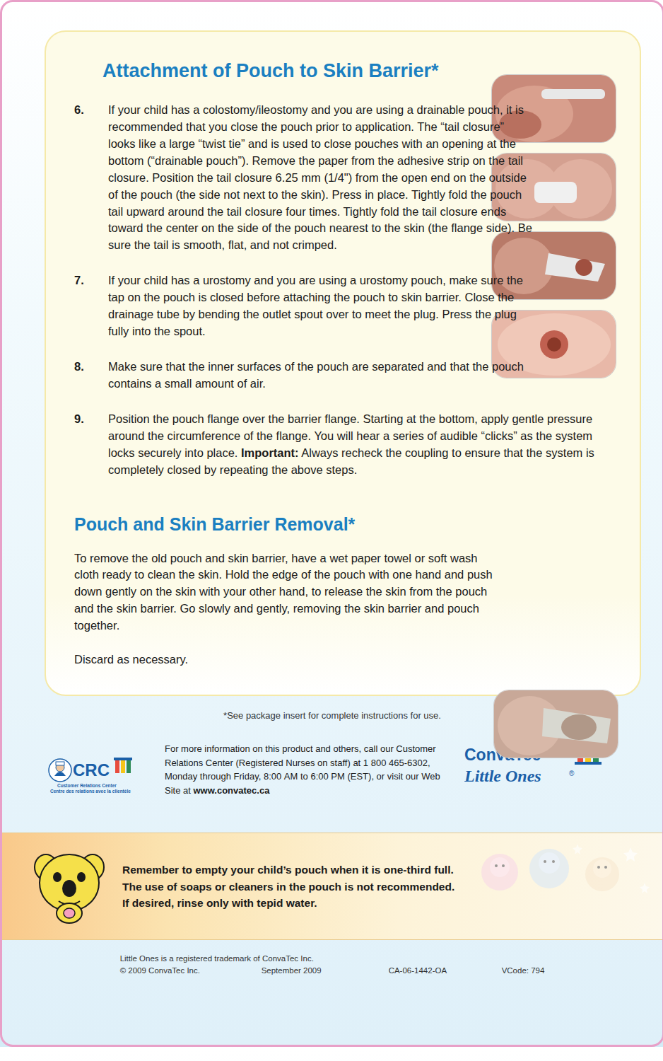Attachment of Pouch to Skin Barrier*
6. If your child has a colostomy/ileostomy and you are using a drainable pouch, it is recommended that you close the pouch prior to application. The “tail closure” looks like a large “twist tie” and is used to close pouches with an opening at the bottom (“drainable pouch”). Remove the paper from the adhesive strip on the tail closure. Position the tail closure 6.25 mm (1/4") from the open end on the outside of the pouch (the side not next to the skin). Press in place. Tightly fold the pouch tail upward around the tail closure four times. Tightly fold the tail closure ends toward the center on the side of the pouch nearest to the skin (the flange side). Be sure the tail is smooth, flat, and not crimped.
7. If your child has a urostomy and you are using a urostomy pouch, make sure the tap on the pouch is closed before attaching the pouch to skin barrier. Close the drainage tube by bending the outlet spout over to meet the plug. Press the plug fully into the spout.
8. Make sure that the inner surfaces of the pouch are separated and that the pouch contains a small amount of air.
9. Position the pouch flange over the barrier flange. Starting at the bottom, apply gentle pressure around the circumference of the flange. You will hear a series of audible “clicks” as the system locks securely into place. Important: Always recheck the coupling to ensure that the system is completely closed by repeating the above steps.
Pouch and Skin Barrier Removal*
To remove the old pouch and skin barrier, have a wet paper towel or soft wash cloth ready to clean the skin. Hold the edge of the pouch with one hand and push down gently on the skin with your other hand, to release the skin from the pouch and the skin barrier. Go slowly and gently, removing the skin barrier and pouch together.
Discard as necessary.
*See package insert for complete instructions for use.
CRC Customer Relations Center Centre des relations avec la clientèle
For more information on this product and others, call our Customer Relations Center (Registered Nurses on staff) at 1 800 465-6302, Monday through Friday, 8:00 AM to 6:00 PM (EST), or visit our Web Site at www.convatec.ca
ConvaTec Little Ones ®
Remember to empty your child’s pouch when it is one-third full.
The use of soaps or cleaners in the pouch is not recommended.
If desired, rinse only with tepid water.
Little Ones is a registered trademark of ConvaTec Inc.
© 2009 ConvaTec Inc. September 2009 CA-06-1442-OA VCode: 794